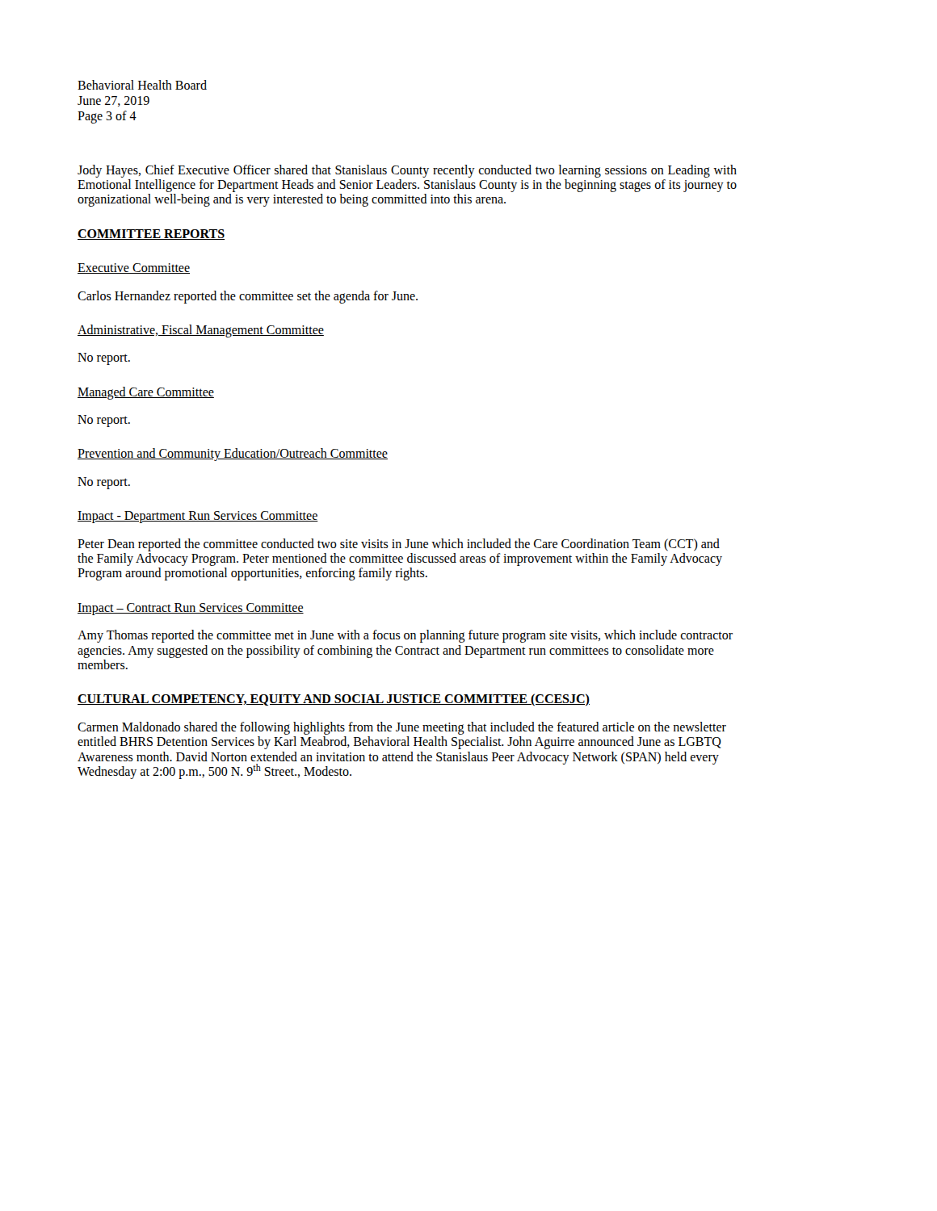Behavioral Health Board
June 27, 2019
Page 3 of 4
Jody Hayes, Chief Executive Officer shared that Stanislaus County recently conducted two learning sessions on Leading with Emotional Intelligence for Department Heads and Senior Leaders. Stanislaus County is in the beginning stages of its journey to organizational well-being and is very interested to being committed into this arena.
COMMITTEE REPORTS
Executive Committee
Carlos Hernandez reported the committee set the agenda for June.
Administrative, Fiscal Management Committee
No report.
Managed Care Committee
No report.
Prevention and Community Education/Outreach Committee
No report.
Impact - Department Run Services Committee
Peter Dean reported the committee conducted two site visits in June which included the Care Coordination Team (CCT) and the Family Advocacy Program. Peter mentioned the committee discussed areas of improvement within the Family Advocacy Program around promotional opportunities, enforcing family rights.
Impact – Contract Run Services Committee
Amy Thomas reported the committee met in June with a focus on planning future program site visits, which include contractor agencies. Amy suggested on the possibility of combining the Contract and Department run committees to consolidate more members.
CULTURAL COMPETENCY, EQUITY AND SOCIAL JUSTICE COMMITTEE (CCESJC)
Carmen Maldonado shared the following highlights from the June meeting that included the featured article on the newsletter entitled BHRS Detention Services by Karl Meabrod, Behavioral Health Specialist. John Aguirre announced June as LGBTQ Awareness month. David Norton extended an invitation to attend the Stanislaus Peer Advocacy Network (SPAN) held every Wednesday at 2:00 p.m., 500 N. 9th Street., Modesto.